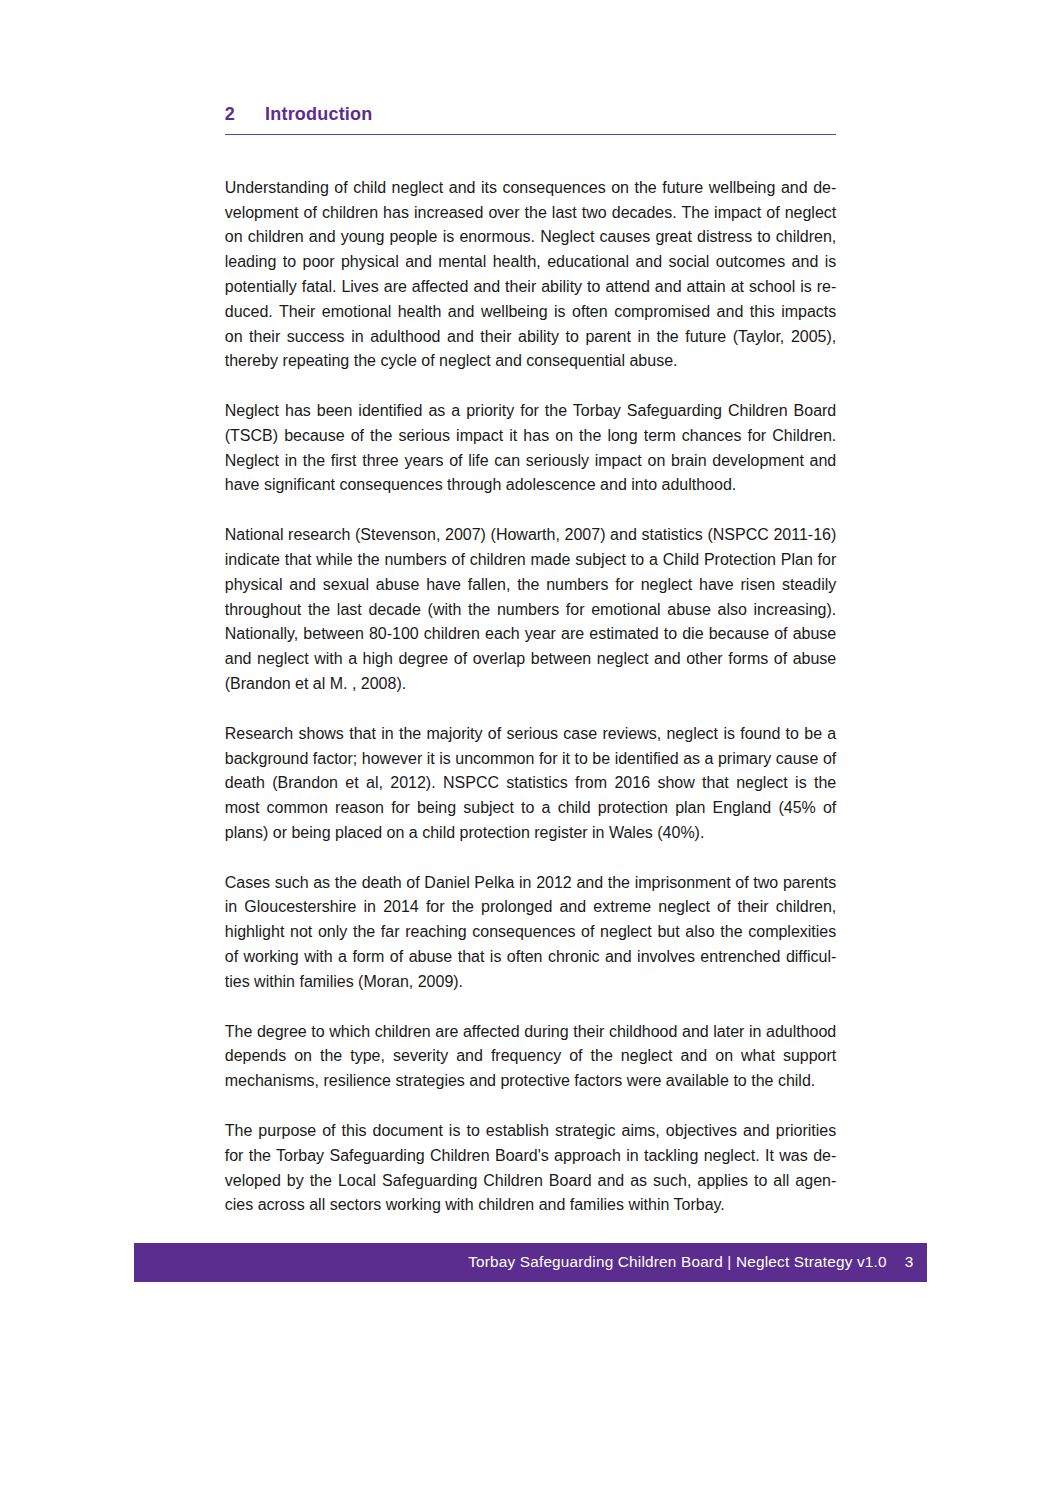2 Introduction
Understanding of child neglect and its consequences on the future wellbeing and development of children has increased over the last two decades. The impact of neglect on children and young people is enormous. Neglect causes great distress to children, leading to poor physical and mental health, educational and social outcomes and is potentially fatal. Lives are affected and their ability to attend and attain at school is reduced. Their emotional health and wellbeing is often compromised and this impacts on their success in adulthood and their ability to parent in the future (Taylor, 2005), thereby repeating the cycle of neglect and consequential abuse.
Neglect has been identified as a priority for the Torbay Safeguarding Children Board (TSCB) because of the serious impact it has on the long term chances for Children. Neglect in the first three years of life can seriously impact on brain development and have significant consequences through adolescence and into adulthood.
National research (Stevenson, 2007) (Howarth, 2007) and statistics (NSPCC 2011-16) indicate that while the numbers of children made subject to a Child Protection Plan for physical and sexual abuse have fallen, the numbers for neglect have risen steadily throughout the last decade (with the numbers for emotional abuse also increasing). Nationally, between 80-100 children each year are estimated to die because of abuse and neglect with a high degree of overlap between neglect and other forms of abuse (Brandon et al M. , 2008).
Research shows that in the majority of serious case reviews, neglect is found to be a background factor; however it is uncommon for it to be identified as a primary cause of death (Brandon et al, 2012). NSPCC statistics from 2016 show that neglect is the most common reason for being subject to a child protection plan England (45% of plans) or being placed on a child protection register in Wales (40%).
Cases such as the death of Daniel Pelka in 2012 and the imprisonment of two parents in Gloucestershire in 2014 for the prolonged and extreme neglect of their children, highlight not only the far reaching consequences of neglect but also the complexities of working with a form of abuse that is often chronic and involves entrenched difficulties within families (Moran, 2009).
The degree to which children are affected during their childhood and later in adulthood depends on the type, severity and frequency of the neglect and on what support mechanisms, resilience strategies and protective factors were available to the child.
The purpose of this document is to establish strategic aims, objectives and priorities for the Torbay Safeguarding Children Board's approach in tackling neglect. It was developed by the Local Safeguarding Children Board and as such, applies to all agencies across all sectors working with children and families within Torbay.
Torbay Safeguarding Children Board | Neglect Strategy v1.03